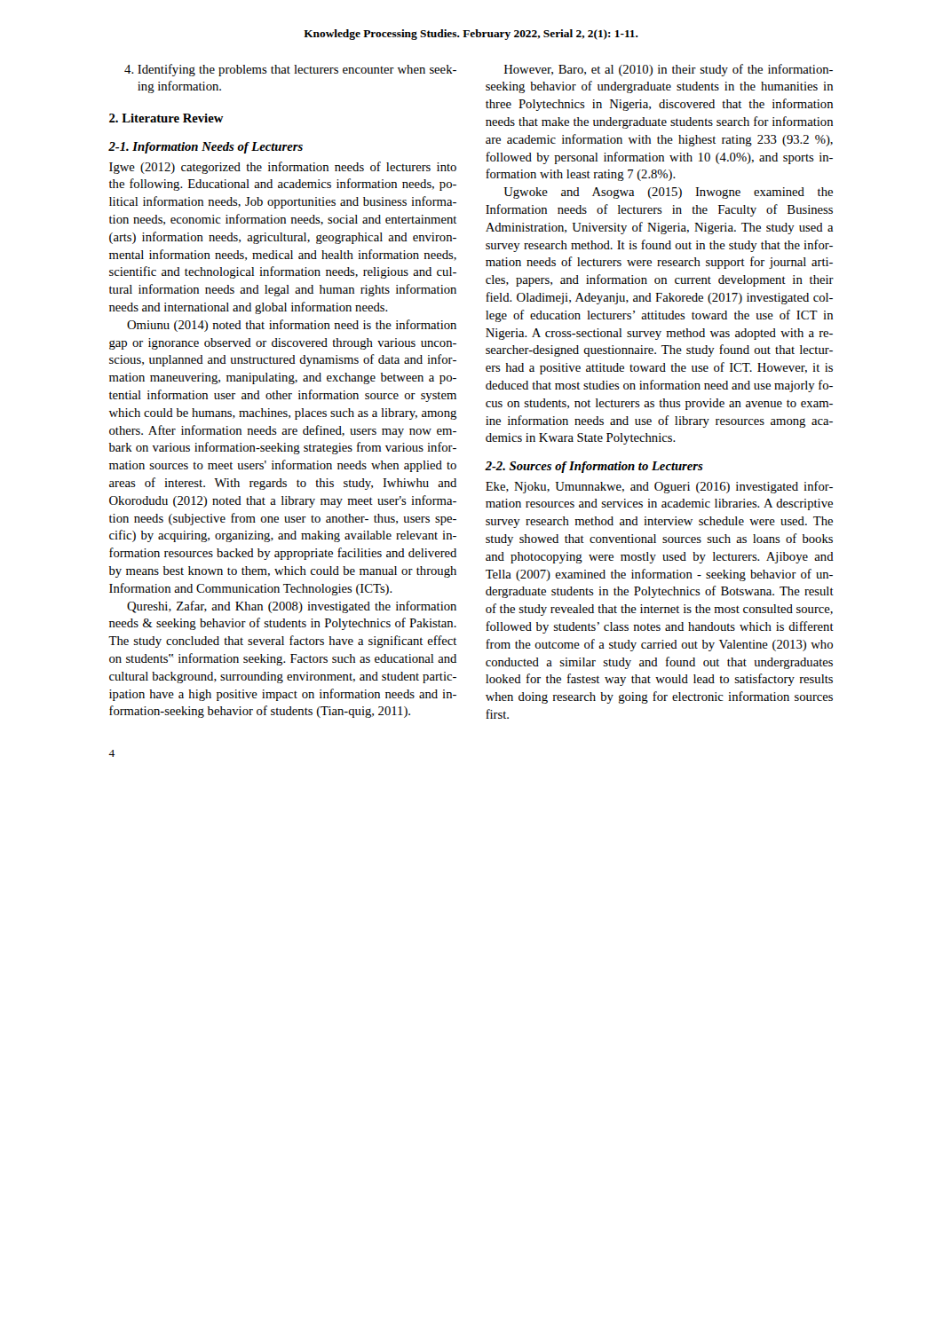Knowledge Processing Studies. February 2022, Serial 2, 2(1): 1-11.
Identifying the problems that lecturers encounter when seeking information.
2. Literature Review
2-1. Information Needs of Lecturers
Igwe (2012) categorized the information needs of lecturers into the following. Educational and academics information needs, political information needs, Job opportunities and business information needs, economic information needs, social and entertainment (arts) information needs, agricultural, geographical and environmental information needs, medical and health information needs, scientific and technological information needs, religious and cultural information needs and legal and human rights information needs and international and global information needs.
Omiunu (2014) noted that information need is the information gap or ignorance observed or discovered through various unconscious, unplanned and unstructured dynamisms of data and information maneuvering, manipulating, and exchange between a potential information user and other information source or system which could be humans, machines, places such as a library, among others. After information needs are defined, users may now embark on various information-seeking strategies from various information sources to meet users' information needs when applied to areas of interest. With regards to this study, Iwhiwhu and Okorodudu (2012) noted that a library may meet user's information needs (subjective from one user to another- thus, users specific) by acquiring, organizing, and making available relevant information resources backed by appropriate facilities and delivered by means best known to them, which could be manual or through Information and Communication Technologies (ICTs).
Qureshi, Zafar, and Khan (2008) investigated the information needs & seeking behavior of students in Polytechnics of Pakistan. The study concluded that several factors have a significant effect on students‟ information seeking. Factors such as educational and cultural background, surrounding environment, and student participation have a high positive impact on information needs and information-seeking behavior of students (Tian-quig, 2011).
However, Baro, et al (2010) in their study of the information-seeking behavior of undergraduate students in the humanities in three Polytechnics in Nigeria, discovered that the information needs that make the undergraduate students search for information are academic information with the highest rating 233 (93.2 %), followed by personal information with 10 (4.0%), and sports information with least rating 7 (2.8%).
Ugwoke and Asogwa (2015) Inwogne examined the Information needs of lecturers in the Faculty of Business Administration, University of Nigeria, Nigeria. The study used a survey research method. It is found out in the study that the information needs of lecturers were research support for journal articles, papers, and information on current development in their field. Oladimeji, Adeyanju, and Fakorede (2017) investigated college of education lecturers’ attitudes toward the use of ICT in Nigeria. A cross-sectional survey method was adopted with a researcher-designed questionnaire. The study found out that lecturers had a positive attitude toward the use of ICT. However, it is deduced that most studies on information need and use majorly focus on students, not lecturers as thus provide an avenue to examine information needs and use of library resources among academics in Kwara State Polytechnics.
2-2. Sources of Information to Lecturers
Eke, Njoku, Umunnakwe, and Ogueri (2016) investigated information resources and services in academic libraries. A descriptive survey research method and interview schedule were used. The study showed that conventional sources such as loans of books and photocopying were mostly used by lecturers. Ajiboye and Tella (2007) examined the information - seeking behavior of undergraduate students in the Polytechnics of Botswana. The result of the study revealed that the internet is the most consulted source, followed by students’ class notes and handouts which is different from the outcome of a study carried out by Valentine (2013) who conducted a similar study and found out that undergraduates looked for the fastest way that would lead to satisfactory results when doing research by going for electronic information sources first.
4